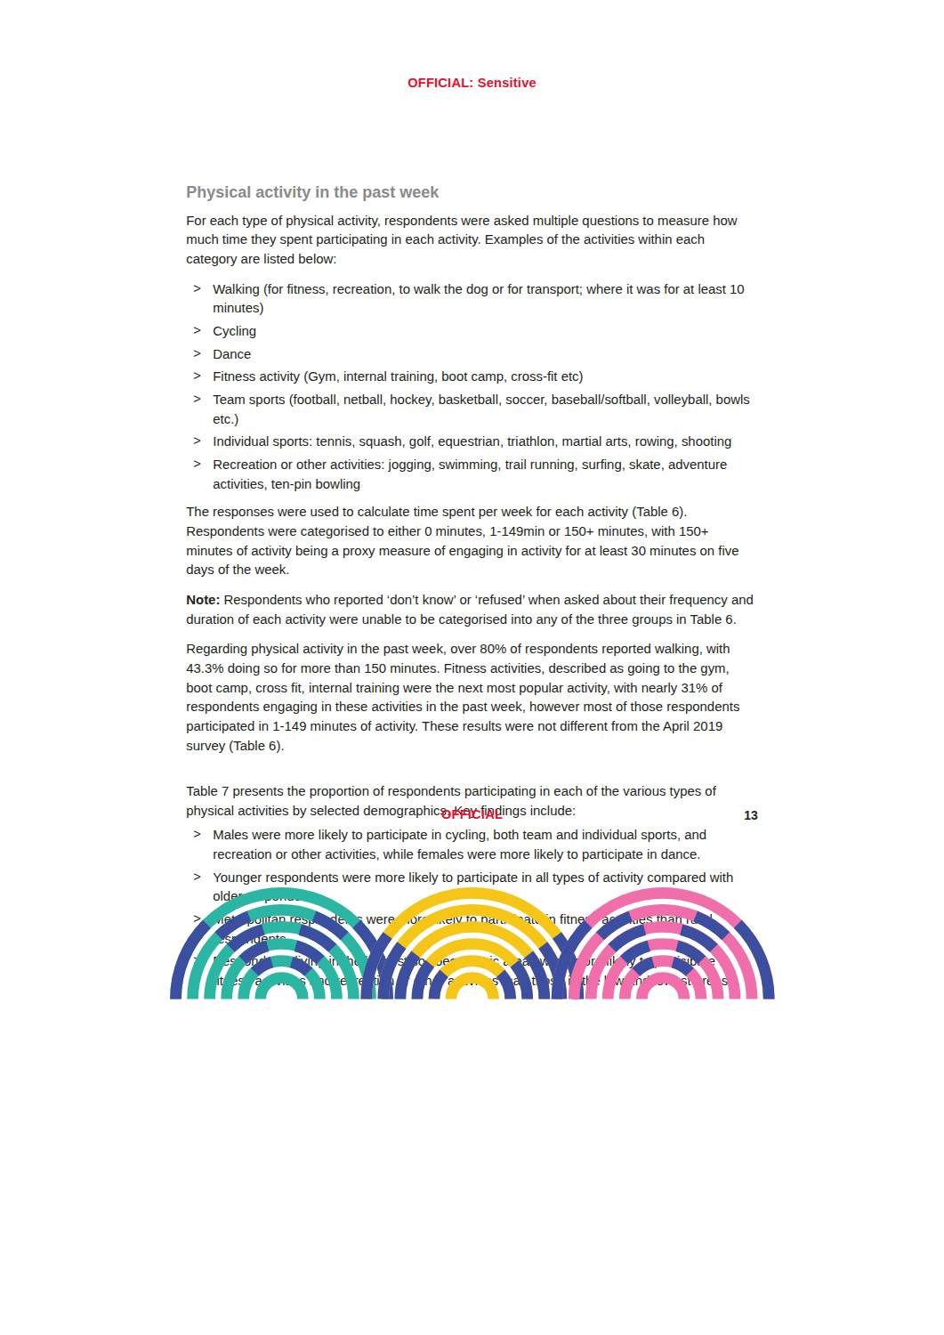OFFICIAL: Sensitive
Physical activity in the past week
For each type of physical activity, respondents were asked multiple questions to measure how much time they spent participating in each activity. Examples of the activities within each category are listed below:
Walking (for fitness, recreation, to walk the dog or for transport; where it was for at least 10 minutes)
Cycling
Dance
Fitness activity (Gym, internal training, boot camp, cross-fit etc)
Team sports (football, netball, hockey, basketball, soccer, baseball/softball, volleyball, bowls etc.)
Individual sports: tennis, squash, golf, equestrian, triathlon, martial arts, rowing, shooting
Recreation or other activities: jogging, swimming, trail running, surfing, skate, adventure activities, ten-pin bowling
The responses were used to calculate time spent per week for each activity (Table 6). Respondents were categorised to either 0 minutes, 1-149min or 150+ minutes, with 150+ minutes of activity being a proxy measure of engaging in activity for at least 30 minutes on five days of the week.
Note: Respondents who reported ‘don’t know’ or ‘refused’ when asked about their frequency and duration of each activity were unable to be categorised into any of the three groups in Table 6.
Regarding physical activity in the past week, over 80% of respondents reported walking, with 43.3% doing so for more than 150 minutes. Fitness activities, described as going to the gym, boot camp, cross fit, internal training were the next most popular activity, with nearly 31% of respondents engaging in these activities in the past week, however most of those respondents participated in 1-149 minutes of activity. These results were not different from the April 2019 survey (Table 6).
Table 7 presents the proportion of respondents participating in each of the various types of physical activities by selected demographics. Key findings include:
Males were more likely to participate in cycling, both team and individual sports, and recreation or other activities, while females were more likely to participate in dance.
Younger respondents were more likely to participate in all types of activity compared with older respondents
Metropolitan respondents were more likely to participate in fitness activities than rural respondents.
Respondents living in the highest socioeconomic areas were more likely to participate in fitness activities and recreation or other activities than those in the low and lowest areas.
OFFICIAL 13